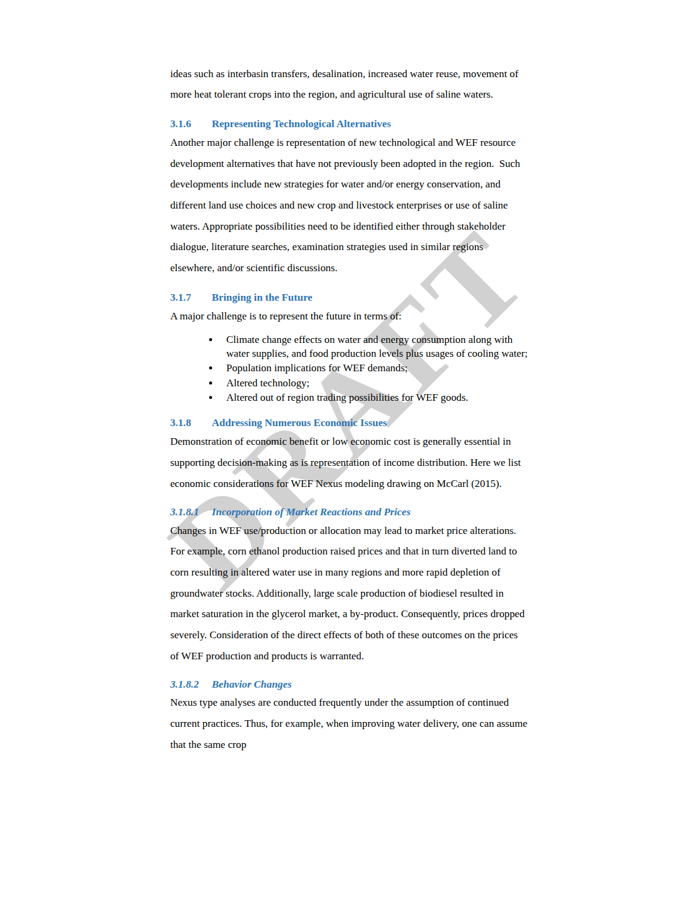DRAFT
ideas such as interbasin transfers, desalination, increased water reuse, movement of more heat tolerant crops into the region, and agricultural use of saline waters.
3.1.6 Representing Technological Alternatives
Another major challenge is representation of new technological and WEF resource development alternatives that have not previously been adopted in the region. Such developments include new strategies for water and/or energy conservation, and different land use choices and new crop and livestock enterprises or use of saline waters. Appropriate possibilities need to be identified either through stakeholder dialogue, literature searches, examination strategies used in similar regions elsewhere, and/or scientific discussions.
3.1.7 Bringing in the Future
A major challenge is to represent the future in terms of:
Climate change effects on water and energy consumption along with water supplies, and food production levels plus usages of cooling water;
Population implications for WEF demands;
Altered technology;
Altered out of region trading possibilities for WEF goods.
3.1.8 Addressing Numerous Economic Issues
Demonstration of economic benefit or low economic cost is generally essential in supporting decision-making as is representation of income distribution. Here we list economic considerations for WEF Nexus modeling drawing on McCarl (2015).
3.1.8.1 Incorporation of Market Reactions and Prices
Changes in WEF use/production or allocation may lead to market price alterations. For example, corn ethanol production raised prices and that in turn diverted land to corn resulting in altered water use in many regions and more rapid depletion of groundwater stocks. Additionally, large scale production of biodiesel resulted in market saturation in the glycerol market, a by-product. Consequently, prices dropped severely. Consideration of the direct effects of both of these outcomes on the prices of WEF production and products is warranted.
3.1.8.2 Behavior Changes
Nexus type analyses are conducted frequently under the assumption of continued current practices. Thus, for example, when improving water delivery, one can assume that the same crop